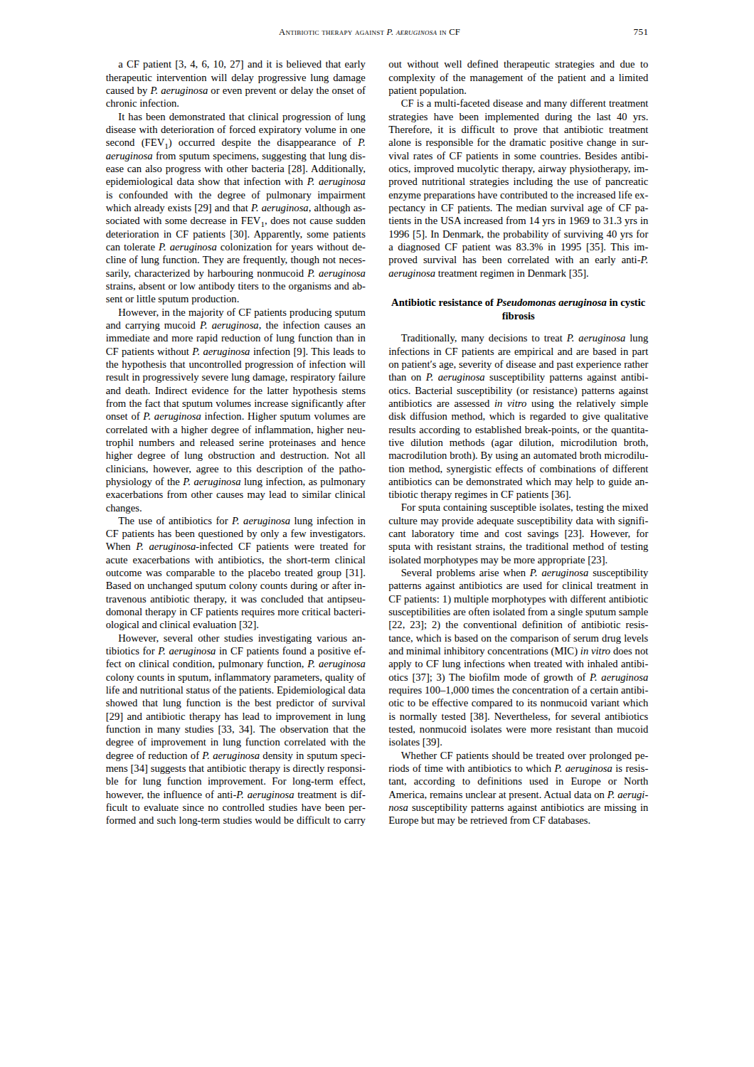Antibiotic therapy against P. aeruginosa in CF 751
a CF patient [3, 4, 6, 10, 27] and it is believed that early therapeutic intervention will delay progressive lung damage caused by P. aeruginosa or even prevent or delay the onset of chronic infection.
It has been demonstrated that clinical progression of lung disease with deterioration of forced expiratory volume in one second (FEV1) occurred despite the disappearance of P. aeruginosa from sputum specimens, suggesting that lung disease can also progress with other bacteria [28]. Additionally, epidemiological data show that infection with P. aeruginosa is confounded with the degree of pulmonary impairment which already exists [29] and that P. aeruginosa, although associated with some decrease in FEV1, does not cause sudden deterioration in CF patients [30]. Apparently, some patients can tolerate P. aeruginosa colonization for years without decline of lung function. They are frequently, though not necessarily, characterized by harbouring nonmucoid P. aeruginosa strains, absent or low antibody titers to the organisms and absent or little sputum production.
However, in the majority of CF patients producing sputum and carrying mucoid P. aeruginosa, the infection causes an immediate and more rapid reduction of lung function than in CF patients without P. aeruginosa infection [9]. This leads to the hypothesis that uncontrolled progression of infection will result in progressively severe lung damage, respiratory failure and death. Indirect evidence for the latter hypothesis stems from the fact that sputum volumes increase significantly after onset of P. aeruginosa infection. Higher sputum volumes are correlated with a higher degree of inflammation, higher neutrophil numbers and released serine proteinases and hence higher degree of lung obstruction and destruction. Not all clinicians, however, agree to this description of the pathophysiology of the P. aeruginosa lung infection, as pulmonary exacerbations from other causes may lead to similar clinical changes.
The use of antibiotics for P. aeruginosa lung infection in CF patients has been questioned by only a few investigators. When P. aeruginosa-infected CF patients were treated for acute exacerbations with antibiotics, the short-term clinical outcome was comparable to the placebo treated group [31]. Based on unchanged sputum colony counts during or after intravenous antibiotic therapy, it was concluded that antipseudomonal therapy in CF patients requires more critical bacteriological and clinical evaluation [32].
However, several other studies investigating various antibiotics for P. aeruginosa in CF patients found a positive effect on clinical condition, pulmonary function, P. aeruginosa colony counts in sputum, inflammatory parameters, quality of life and nutritional status of the patients. Epidemiological data showed that lung function is the best predictor of survival [29] and antibiotic therapy has lead to improvement in lung function in many studies [33, 34]. The observation that the degree of improvement in lung function correlated with the degree of reduction of P. aeruginosa density in sputum specimens [34] suggests that antibiotic therapy is directly responsible for lung function improvement. For long-term effect, however, the influence of anti-P. aeruginosa treatment is difficult to evaluate since no controlled studies have been performed and such long-term studies would be difficult to carry out without well defined therapeutic strategies and due to complexity of the management of the patient and a limited patient population.
CF is a multi-faceted disease and many different treatment strategies have been implemented during the last 40 yrs. Therefore, it is difficult to prove that antibiotic treatment alone is responsible for the dramatic positive change in survival rates of CF patients in some countries. Besides antibiotics, improved mucolytic therapy, airway physiotherapy, improved nutritional strategies including the use of pancreatic enzyme preparations have contributed to the increased life expectancy in CF patients. The median survival age of CF patients in the USA increased from 14 yrs in 1969 to 31.3 yrs in 1996 [5]. In Denmark, the probability of surviving 40 yrs for a diagnosed CF patient was 83.3% in 1995 [35]. This improved survival has been correlated with an early anti-P. aeruginosa treatment regimen in Denmark [35].
Antibiotic resistance of Pseudomonas aeruginosa in cystic fibrosis
Traditionally, many decisions to treat P. aeruginosa lung infections in CF patients are empirical and are based in part on patient′s age, severity of disease and past experience rather than on P. aeruginosa susceptibility patterns against antibiotics. Bacterial susceptibility (or resistance) patterns against antibiotics are assessed in vitro using the relatively simple disk diffusion method, which is regarded to give qualitative results according to established break-points, or the quantitative dilution methods (agar dilution, microdilution broth, macrodilution broth). By using an automated broth microdilution method, synergistic effects of combinations of different antibiotics can be demonstrated which may help to guide antibiotic therapy regimes in CF patients [36].
For sputa containing susceptible isolates, testing the mixed culture may provide adequate susceptibility data with significant laboratory time and cost savings [23]. However, for sputa with resistant strains, the traditional method of testing isolated morphotypes may be more appropriate [23].
Several problems arise when P. aeruginosa susceptibility patterns against antibiotics are used for clinical treatment in CF patients: 1) multiple morphotypes with different antibiotic susceptibilities are often isolated from a single sputum sample [22, 23]; 2) the conventional definition of antibiotic resistance, which is based on the comparison of serum drug levels and minimal inhibitory concentrations (MIC) in vitro does not apply to CF lung infections when treated with inhaled antibiotics [37]; 3) The biofilm mode of growth of P. aeruginosa requires 100–1,000 times the concentration of a certain antibiotic to be effective compared to its nonmucoid variant which is normally tested [38]. Nevertheless, for several antibiotics tested, nonmucoid isolates were more resistant than mucoid isolates [39].
Whether CF patients should be treated over prolonged periods of time with antibiotics to which P. aeruginosa is resistant, according to definitions used in Europe or North America, remains unclear at present. Actual data on P. aeruginosa susceptibility patterns against antibiotics are missing in Europe but may be retrieved from CF databases.